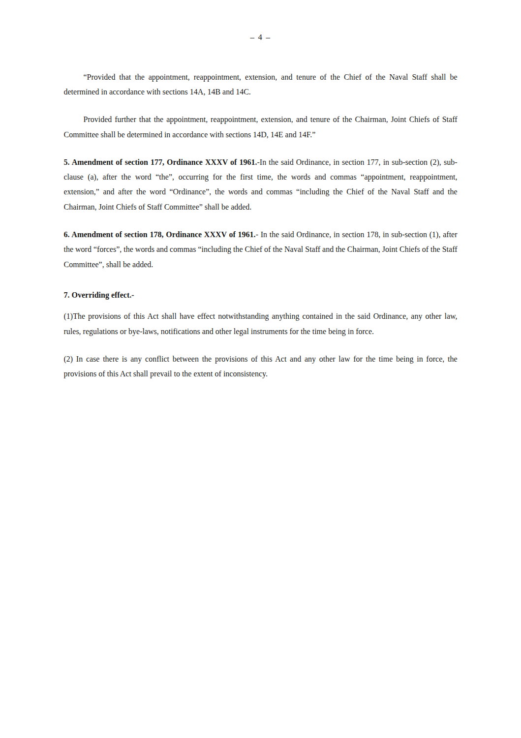– 4 –
“Provided that the appointment, reappointment, extension, and tenure of the Chief of the Naval Staff shall be determined in accordance with sections 14A, 14B and 14C.
Provided further that the appointment, reappointment, extension, and tenure of the Chairman, Joint Chiefs of Staff Committee shall be determined in accordance with sections 14D, 14E and 14F.”
5. Amendment of section 177, Ordinance XXXV of 1961.
-In the said Ordinance, in section 177, in sub-section (2), sub-clause (a), after the word “the”, occurring for the first time, the words and commas “appointment, reappointment, extension,” and after the word “Ordinance”, the words and commas “including the Chief of the Naval Staff and the Chairman, Joint Chiefs of Staff Committee” shall be added.
6. Amendment of section 178, Ordinance XXXV of 1961.
- In the said Ordinance, in section 178, in sub-section (1), after the word “forces”, the words and commas “including the Chief of the Naval Staff and the Chairman, Joint Chiefs of the Staff Committee”, shall be added.
7. Overriding effect.-
(1)The provisions of this Act shall have effect notwithstanding anything contained in the said Ordinance, any other law, rules, regulations or bye-laws, notifications and other legal instruments for the time being in force.
(2) In case there is any conflict between the provisions of this Act and any other law for the time being in force, the provisions of this Act shall prevail to the extent of inconsistency.